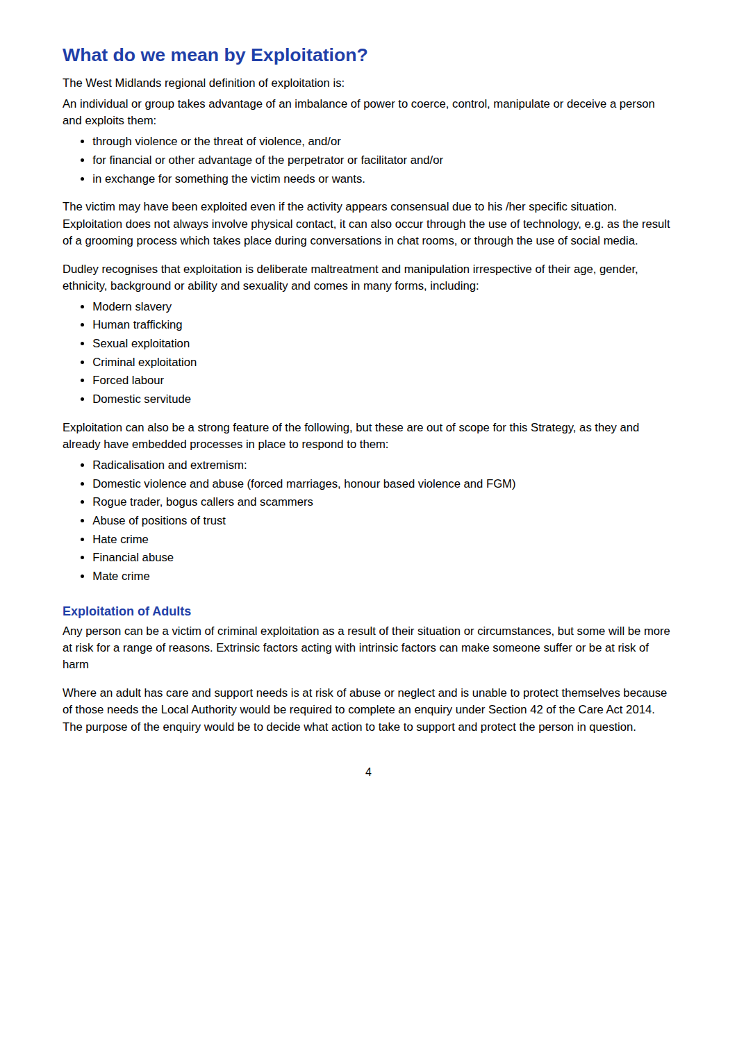What do we mean by Exploitation?
The West Midlands regional definition of exploitation is:
An individual or group takes advantage of an imbalance of power to coerce, control, manipulate or deceive a person and exploits them:
through violence or the threat of violence, and/or
for financial or other advantage of the perpetrator or facilitator and/or
in exchange for something the victim needs or wants.
The victim may have been exploited even if the activity appears consensual due to his /her specific situation. Exploitation does not always involve physical contact, it can also occur through the use of technology, e.g. as the result of a grooming process which takes place during conversations in chat rooms, or through the use of social media.
Dudley recognises that exploitation is deliberate maltreatment and manipulation irrespective of their age, gender, ethnicity, background or ability and sexuality and comes in many forms, including:
Modern slavery
Human trafficking
Sexual exploitation
Criminal exploitation
Forced labour
Domestic servitude
Exploitation can also be a strong feature of the following, but these are out of scope for this Strategy, as they and already have embedded processes in place to respond to them:
Radicalisation and extremism:
Domestic violence and abuse (forced marriages, honour based violence and FGM)
Rogue trader, bogus callers and scammers
Abuse of positions of trust
Hate crime
Financial abuse
Mate crime
Exploitation of Adults
Any person can be a victim of criminal exploitation as a result of their situation or circumstances, but some will be more at risk for a range of reasons. Extrinsic factors acting with intrinsic factors can make someone suffer or be at risk of harm
Where an adult has care and support needs is at risk of abuse or neglect and is unable to protect themselves because of those needs the Local Authority would be required to complete an enquiry under Section 42 of the Care Act 2014. The purpose of the enquiry would be to decide what action to take to support and protect the person in question.
4